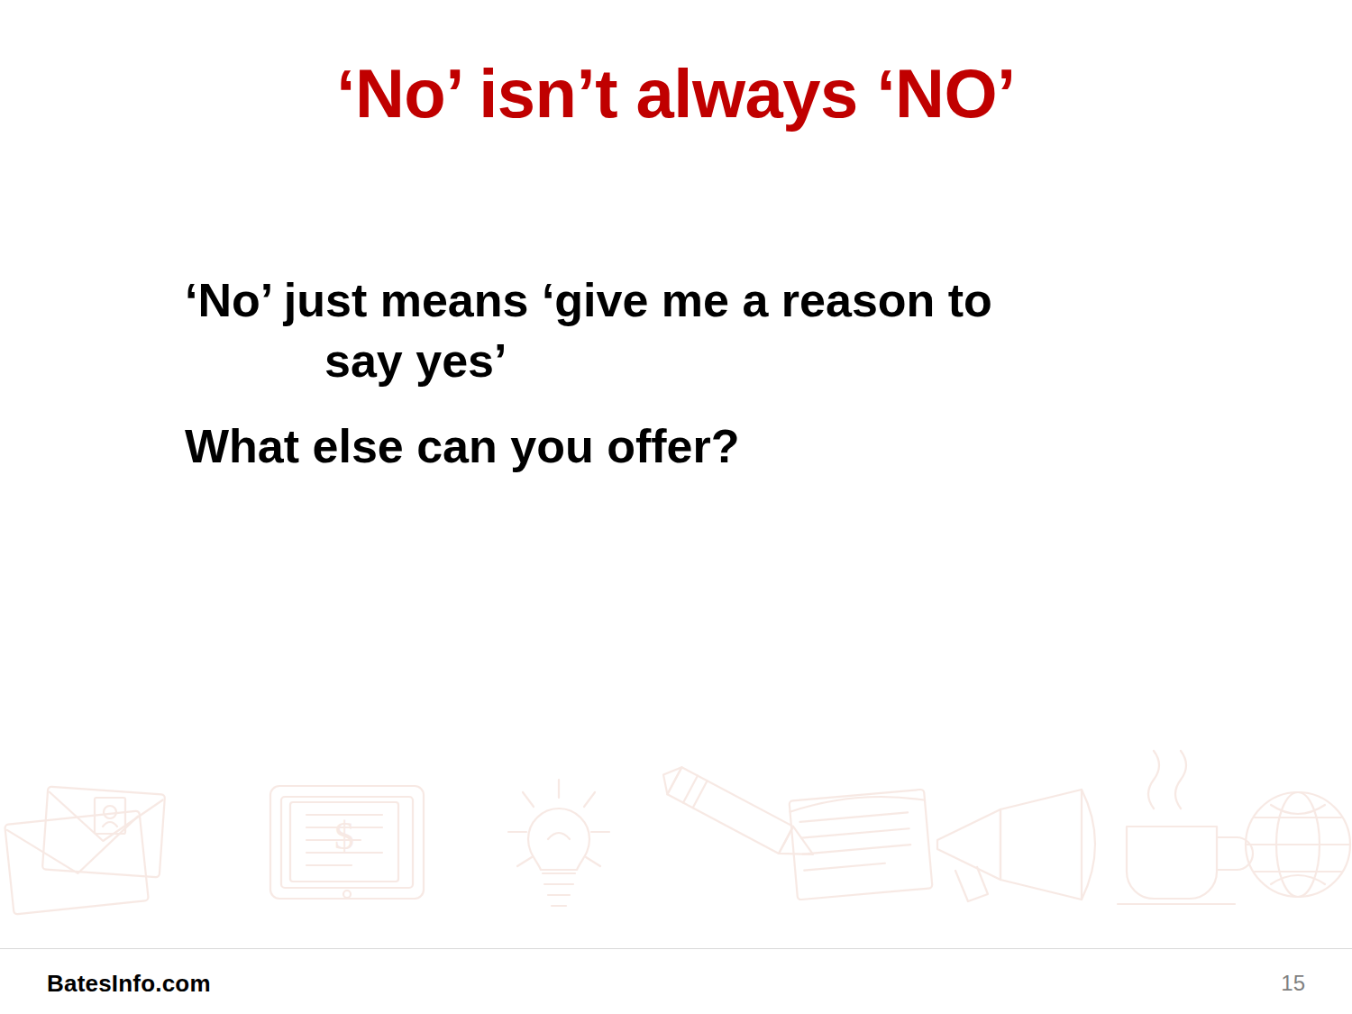‘No’ isn’t always ‘NO’
‘No’ just means ‘give me a reason tosay yes’
What else can you offer?
$
BatesInfo.com
15